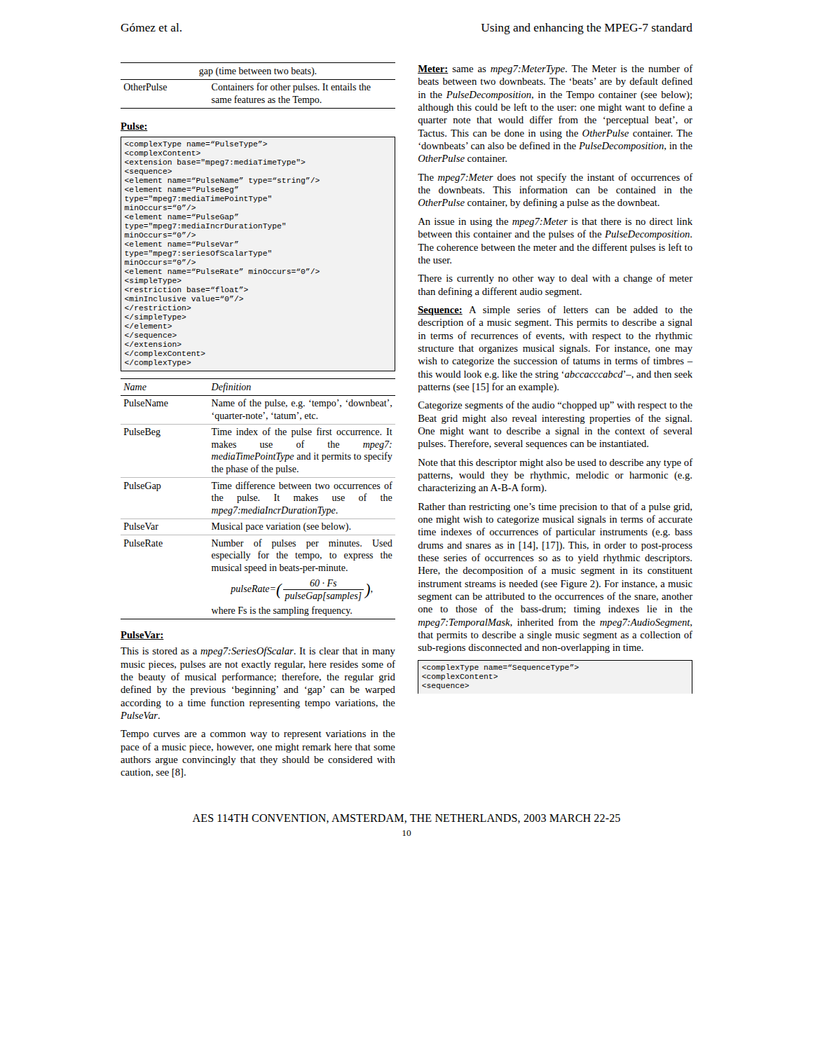Gómez et al.
Using and enhancing the MPEG-7 standard
| gap (time between two beats). |
| OtherPulse | Containers for other pulses. It entails the same features as the Tempo. |
Pulse:
<complexType name=“PulseType”>
<complexContent>
<extension base="mpeg7:mediaTimeType">
<sequence>
<element name=“PulseName” type=“string”/>
<element name=“PulseBeg”
type="mpeg7:mediaTimePointType"
minOccurs=“0”/>
<element name=“PulseGap”
type="mpeg7:mediaIncrDurationType"
minOccurs=“0”/>
<element name=“PulseVar”
type="mpeg7:seriesOfScalarType"
minOccurs=“0”/>
<element name=“PulseRate” minOccurs=“0”/>
<simpleType>
<restriction base=“float”>
<minInclusive value=“0”/>
</restriction>
</simpleType>
</element>
</sequence>
</extension>
</complexContent>
</complexType>
| Name | Definition |
| --- | --- |
| PulseName | Name of the pulse, e.g. ‘tempo’, ‘downbeat’, ‘quarter-note’, ‘tatum’, etc. |
| PulseBeg | Time index of the pulse first occurrence. It makes use of the mpeg7: mediaTimePointType and it permits to specify the phase of the pulse. |
| PulseGap | Time difference between two occurrences of the pulse. It makes use of the mpeg7:mediaIncrDurationType . |
| PulseVar | Musical pace variation (see below). |
| PulseRate | Number of pulses per minutes. Used especially for the tempo, to express the musical speed in beats-per-minute. pulseRate= ( 60 · Fs pulseGap[samples] ) , where Fs is the sampling frequency. |
PulseVar:
This is stored as a mpeg7:SeriesOfScalar. It is clear that in many music pieces, pulses are not exactly regular, here resides some of the beauty of musical performance; therefore, the regular grid defined by the previous ‘beginning’ and ‘gap’ can be warped according to a time function representing tempo variations, the PulseVar.
Tempo curves are a common way to represent variations in the pace of a music piece, however, one might remark here that some authors argue convincingly that they should be considered with caution, see [8].
Meter: same as mpeg7:MeterType. The Meter is the number of beats between two downbeats. The ‘beats’ are by default defined in the PulseDecomposition, in the Tempo container (see below); although this could be left to the user: one might want to define a quarter note that would differ from the ‘perceptual beat’, or Tactus. This can be done in using the OtherPulse container. The ‘downbeats’ can also be defined in the PulseDecomposition, in the OtherPulse container.
The mpeg7:Meter does not specify the instant of occurrences of the downbeats. This information can be contained in the OtherPulse container, by defining a pulse as the downbeat.
An issue in using the mpeg7:Meter is that there is no direct link between this container and the pulses of the PulseDecomposition. The coherence between the meter and the different pulses is left to the user.
There is currently no other way to deal with a change of meter than defining a different audio segment.
Sequence: A simple series of letters can be added to the description of a music segment. This permits to describe a signal in terms of recurrences of events, with respect to the rhythmic structure that organizes musical signals. For instance, one may wish to categorize the succession of tatums in terms of timbres –this would look e.g. like the string ‘abccacccabcd’–, and then seek patterns (see [15] for an example).
Categorize segments of the audio “chopped up” with respect to the Beat grid might also reveal interesting properties of the signal. One might want to describe a signal in the context of several pulses. Therefore, several sequences can be instantiated.
Note that this descriptor might also be used to describe any type of patterns, would they be rhythmic, melodic or harmonic (e.g. characterizing an A-B-A form).
Rather than restricting one’s time precision to that of a pulse grid, one might wish to categorize musical signals in terms of accurate time indexes of occurrences of particular instruments (e.g. bass drums and snares as in [14], [17]). This, in order to post-process these series of occurrences so as to yield rhythmic descriptors. Here, the decomposition of a music segment in its constituent instrument streams is needed (see Figure 2). For instance, a music segment can be attributed to the occurrences of the snare, another one to those of the bass-drum; timing indexes lie in the mpeg7:TemporalMask, inherited from the mpeg7:AudioSegment, that permits to describe a single music segment as a collection of sub-regions disconnected and non-overlapping in time.
<complexType name=“SequenceType”>
<complexContent>
<sequence>
AES 114TH CONVENTION, AMSTERDAM, THE NETHERLANDS, 2003 MARCH 22-25
10